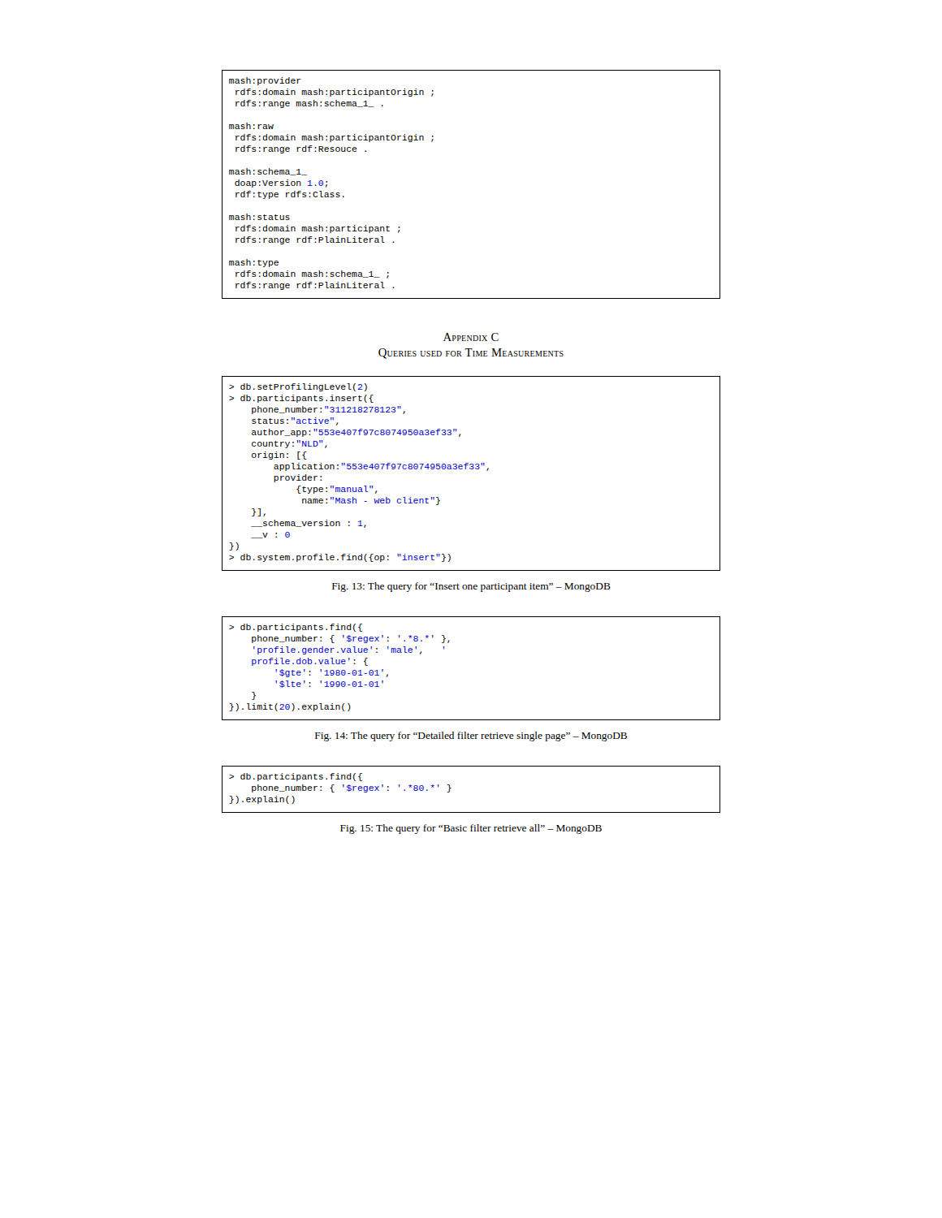mash:provider
 rdfs:domain mash:participantOrigin ;
 rdfs:range mash:schema_1_ .

mash:raw
 rdfs:domain mash:participantOrigin ;
 rdfs:range rdf:Resouce .

mash:schema_1_
 doap:Version 1.0;
 rdf:type rdfs:Class.

mash:status
 rdfs:domain mash:participant ;
 rdfs:range rdf:PlainLiteral .

mash:type
 rdfs:domain mash:schema_1_ ;
 rdfs:range rdf:PlainLiteral .
Appendix C Queries used for Time Measurements
> db.setProfilingLevel(2)
> db.participants.insert({
    phone_number:"311218278123",
    status:"active",
    author_app:"553e407f97c8074950a3ef33",
    country:"NLD",
    origin: [{
        application:"553e407f97c8074950a3ef33",
        provider:
            {type:"manual",
             name:"Mash - web client"}
    }],
    __schema_version : 1,
    __v : 0
})
> db.system.profile.find({op: "insert"})
Fig. 13: The query for “Insert one participant item” – MongoDB
> db.participants.find({
    phone_number: { '$regex': '.*8.*' },
    'profile.gender.value': 'male',   '
    profile.dob.value': {
        '$gte': '1980-01-01',
        '$lte': '1990-01-01'
    }
}).limit(20).explain()
Fig. 14: The query for “Detailed filter retrieve single page” – MongoDB
> db.participants.find({
    phone_number: { '$regex': '.*80.*' }
}).explain()
Fig. 15: The query for “Basic filter retrieve all” – MongoDB